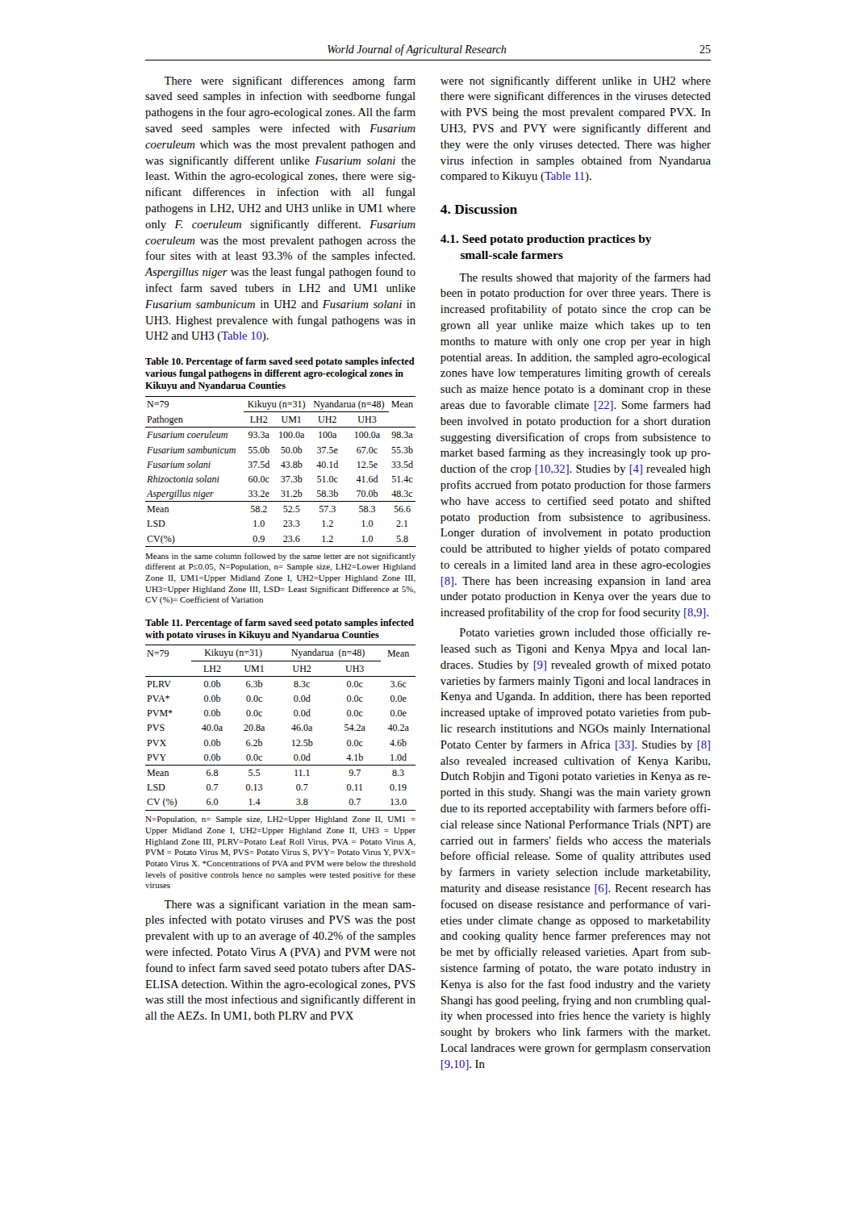World Journal of Agricultural Research
25
There were significant differences among farm saved seed samples in infection with seedborne fungal pathogens in the four agro-ecological zones. All the farm saved seed samples were infected with Fusarium coeruleum which was the most prevalent pathogen and was significantly different unlike Fusarium solani the least. Within the agro-ecological zones, there were significant differences in infection with all fungal pathogens in LH2, UH2 and UH3 unlike in UM1 where only F. coeruleum significantly different. Fusarium coeruleum was the most prevalent pathogen across the four sites with at least 93.3% of the samples infected. Aspergillus niger was the least fungal pathogen found to infect farm saved tubers in LH2 and UM1 unlike Fusarium sambunicum in UH2 and Fusarium solani in UH3. Highest prevalence with fungal pathogens was in UH2 and UH3 (Table 10).
Table 10. Percentage of farm saved seed potato samples infected various fungal pathogens in different agro-ecological zones in Kikuyu and Nyandarua Counties
| N=79 | Kikuyu (n=31) | Nyandarua (n=48) | Mean |
| Pathogen | LH2 | UM1 | UH2 | UH3 | |
| Fusarium coeruleum | 93.3a | 100.0a | 100a | 100.0a | 98.3a |
| Fusarium sambunicum | 55.0b | 50.0b | 37.5e | 67.0c | 55.3b |
| Fusarium solani | 37.5d | 43.8b | 40.1d | 12.5e | 33.5d |
| Rhizoctonia solani | 60.0c | 37.3b | 51.0c | 41.6d | 51.4c |
| Aspergillus niger | 33.2e | 31.2b | 58.3b | 70.0b | 48.3c |
| Mean | 58.2 | 52.5 | 57.3 | 58.3 | 56.6 |
| LSD | 1.0 | 23.3 | 1.2 | 1.0 | 2.1 |
| CV(%) | 0.9 | 23.6 | 1.2 | 1.0 | 5.8 |
Means in the same column followed by the same letter are not significantly different at P≤0.05, N=Population, n= Sample size, LH2=Lower Highland Zone II, UM1=Upper Midland Zone I, UH2=Upper Highland Zone III, UH3=Upper Highland Zone III, LSD= Least Significant Difference at 5%, CV (%)= Coefficient of Variation
Table 11. Percentage of farm saved seed potato samples infected with potato viruses in Kikuyu and Nyandarua Counties
| N=79 | Kikuyu (n=31) | Nyandarua (n=48) | Mean |
| | LH2 | UM1 | UH2 | UH3 | |
| PLRV | 0.0b | 6.3b | 8.3c | 0.0c | 3.6c |
| PVA* | 0.0b | 0.0c | 0.0d | 0.0c | 0.0e |
| PVM* | 0.0b | 0.0c | 0.0d | 0.0c | 0.0e |
| PVS | 40.0a | 20.8a | 46.0a | 54.2a | 40.2a |
| PVX | 0.0b | 6.2b | 12.5b | 0.0c | 4.6b |
| PVY | 0.0b | 0.0c | 0.0d | 4.1b | 1.0d |
| Mean | 6.8 | 5.5 | 11.1 | 9.7 | 8.3 |
| LSD | 0.7 | 0.13 | 0.7 | 0.11 | 0.19 |
| CV (%) | 6.0 | 1.4 | 3.8 | 0.7 | 13.0 |
N=Population, n= Sample size, LH2=Upper Highland Zone II, UM1 = Upper Midland Zone I, UH2=Upper Highland Zone II, UH3 = Upper Highland Zone III, PLRV=Potato Leaf Roll Virus, PVA = Potato Virus A, PVM = Potato Virus M, PVS= Potato Virus S, PVY= Potato Virus Y, PVX= Potato Virus X. *Concentrations of PVA and PVM were below the threshold levels of positive controls hence no samples were tested positive for these viruses
There was a significant variation in the mean samples infected with potato viruses and PVS was the post prevalent with up to an average of 40.2% of the samples were infected. Potato Virus A (PVA) and PVM were not found to infect farm saved seed potato tubers after DAS-ELISA detection. Within the agro-ecological zones, PVS was still the most infectious and significantly different in all the AEZs. In UM1, both PLRV and PVX
were not significantly different unlike in UH2 where there were significant differences in the viruses detected with PVS being the most prevalent compared PVX. In UH3, PVS and PVY were significantly different and they were the only viruses detected. There was higher virus infection in samples obtained from Nyandarua compared to Kikuyu (Table 11).
4. Discussion
4.1. Seed potato production practices bysmall-scale farmers
The results showed that majority of the farmers had been in potato production for over three years. There is increased profitability of potato since the crop can be grown all year unlike maize which takes up to ten months to mature with only one crop per year in high potential areas. In addition, the sampled agro-ecological zones have low temperatures limiting growth of cereals such as maize hence potato is a dominant crop in these areas due to favorable climate [22]. Some farmers had been involved in potato production for a short duration suggesting diversification of crops from subsistence to market based farming as they increasingly took up production of the crop [10,32]. Studies by [4] revealed high profits accrued from potato production for those farmers who have access to certified seed potato and shifted potato production from subsistence to agribusiness. Longer duration of involvement in potato production could be attributed to higher yields of potato compared to cereals in a limited land area in these agro-ecologies [8]. There has been increasing expansion in land area under potato production in Kenya over the years due to increased profitability of the crop for food security [8,9].
Potato varieties grown included those officially released such as Tigoni and Kenya Mpya and local landraces. Studies by [9] revealed growth of mixed potato varieties by farmers mainly Tigoni and local landraces in Kenya and Uganda. In addition, there has been reported increased uptake of improved potato varieties from public research institutions and NGOs mainly International Potato Center by farmers in Africa [33]. Studies by [8] also revealed increased cultivation of Kenya Karibu, Dutch Robjin and Tigoni potato varieties in Kenya as reported in this study. Shangi was the main variety grown due to its reported acceptability with farmers before official release since National Performance Trials (NPT) are carried out in farmers' fields who access the materials before official release. Some of quality attributes used by farmers in variety selection include marketability, maturity and disease resistance [6]. Recent research has focused on disease resistance and performance of varieties under climate change as opposed to marketability and cooking quality hence farmer preferences may not be met by officially released varieties. Apart from subsistence farming of potato, the ware potato industry in Kenya is also for the fast food industry and the variety Shangi has good peeling, frying and non crumbling quality when processed into fries hence the variety is highly sought by brokers who link farmers with the market. Local landraces were grown for germplasm conservation [9,10]. In